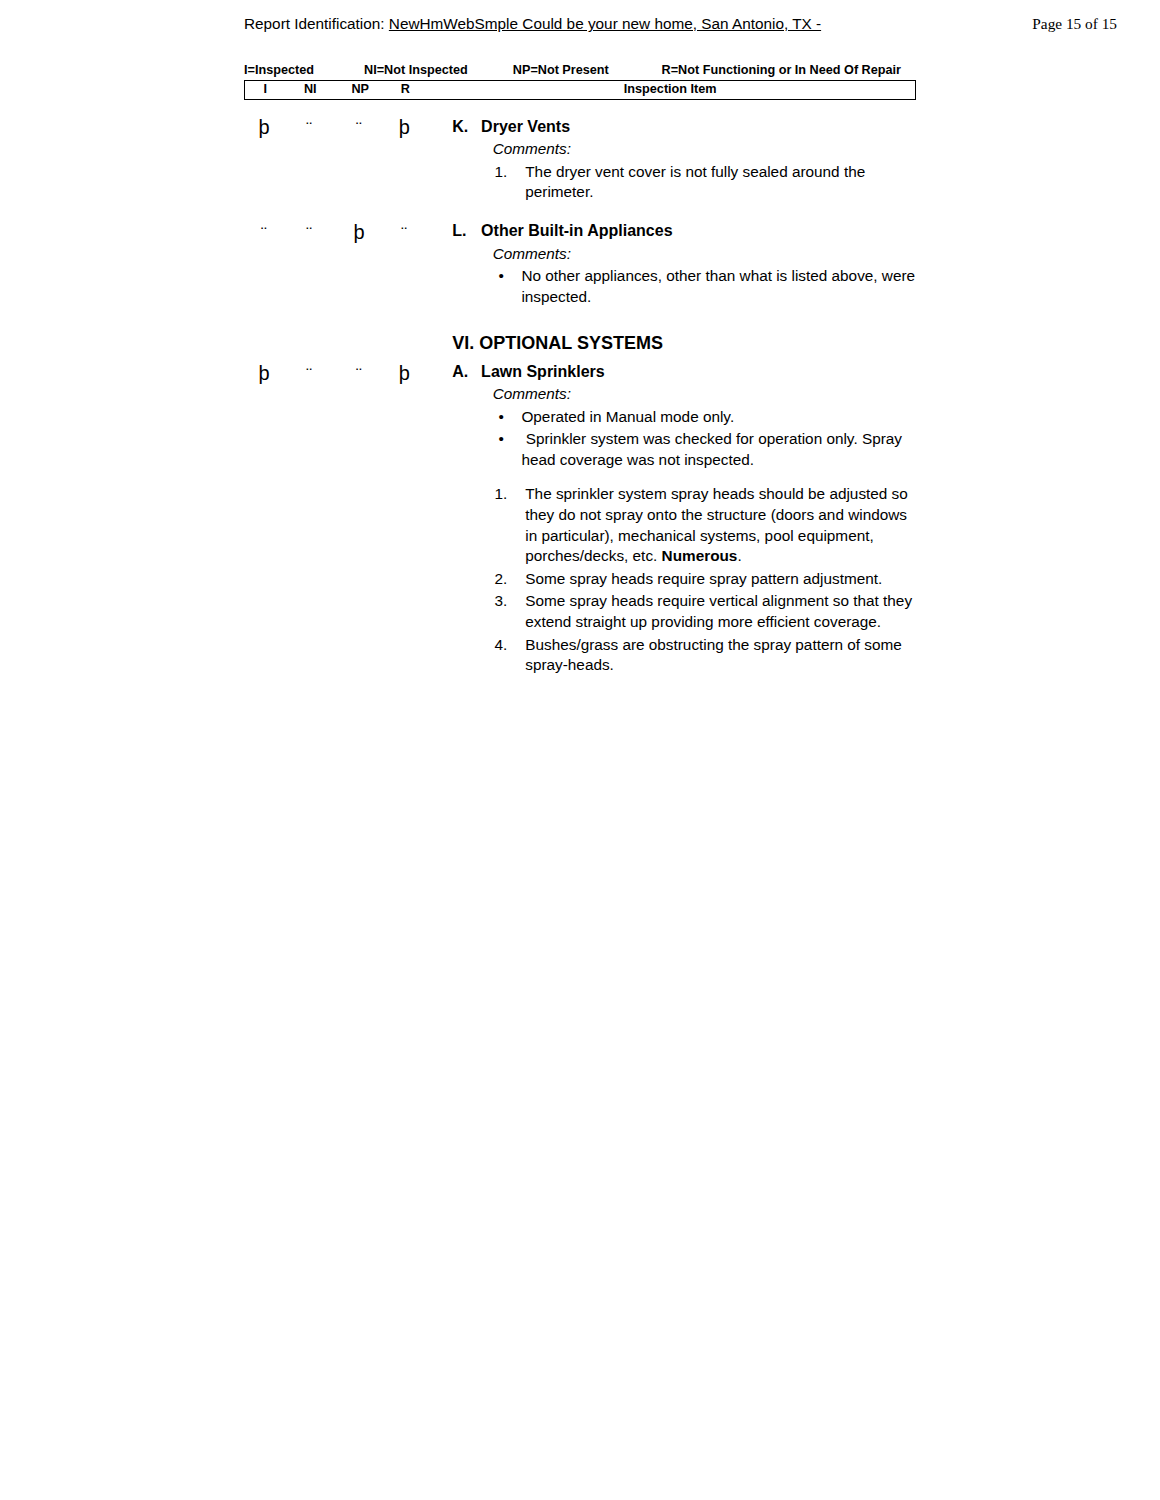Report Identification: NewHmWebSmple Could be your new home, San Antonio, TX -
Page 15 of 15
I=Inspected NI=Not Inspected NP=Not Present R=Not Functioning or In Need Of Repair
I NI NP R Inspection Item
þ
¨
¨
þ
K. Dryer Vents
Comments:
The dryer vent cover is not fully sealed around the perimeter.
¨
¨
þ
¨
L. Other Built-in Appliances
Comments:
No other appliances, other than what is listed above, were inspected.
VI. OPTIONAL SYSTEMS
þ
¨
¨
þ
A. Lawn Sprinklers
Comments:
Operated in Manual mode only.
Sprinkler system was checked for operation only. Spray head coverage was not inspected.
The sprinkler system spray heads should be adjusted so they do not spray onto the structure (doors and windows in particular), mechanical systems, pool equipment, porches/decks, etc. Numerous.
Some spray heads require spray pattern adjustment.
Some spray heads require vertical alignment so that they extend straight up providing more efficient coverage.
Bushes/grass are obstructing the spray pattern of some spray-heads.